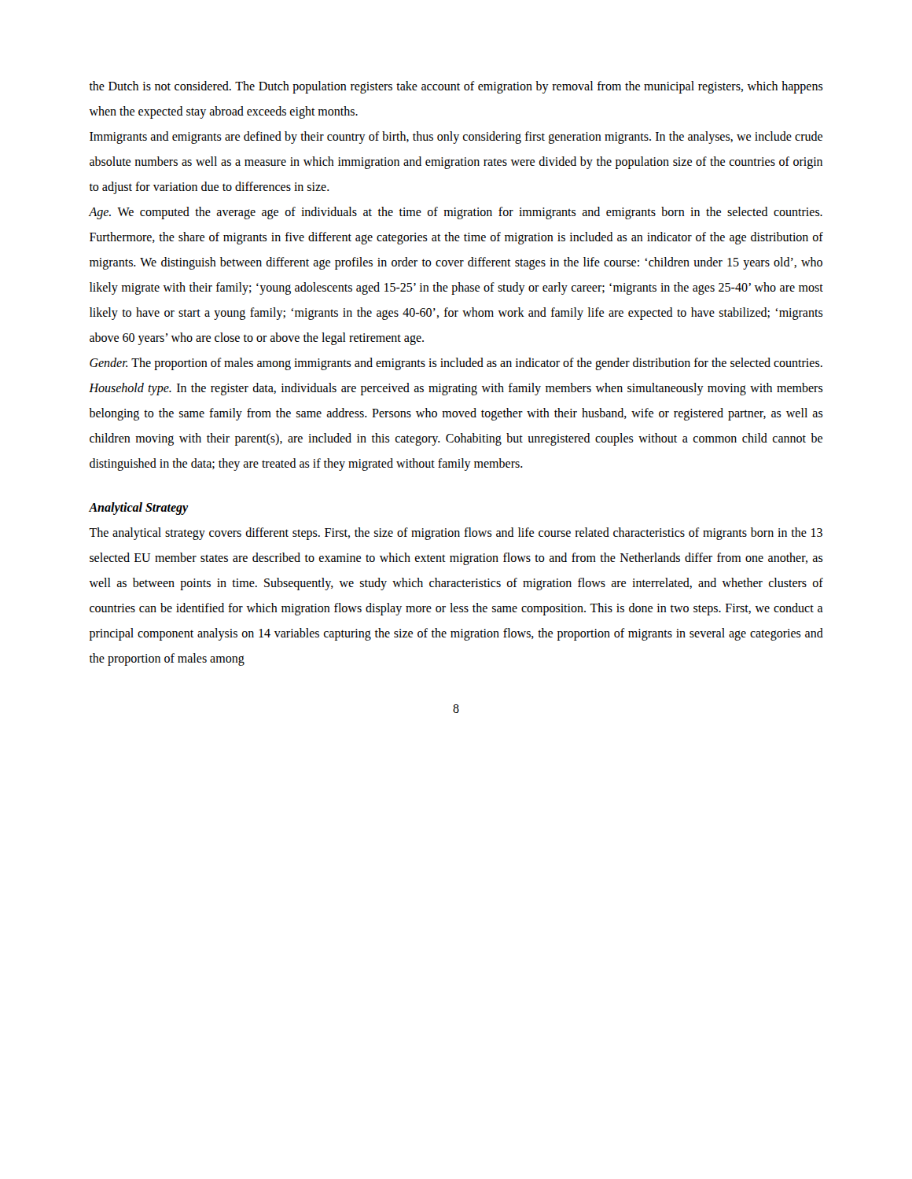the Dutch is not considered. The Dutch population registers take account of emigration by removal from the municipal registers, which happens when the expected stay abroad exceeds eight months.
Immigrants and emigrants are defined by their country of birth, thus only considering first generation migrants. In the analyses, we include crude absolute numbers as well as a measure in which immigration and emigration rates were divided by the population size of the countries of origin to adjust for variation due to differences in size.
Age. We computed the average age of individuals at the time of migration for immigrants and emigrants born in the selected countries. Furthermore, the share of migrants in five different age categories at the time of migration is included as an indicator of the age distribution of migrants. We distinguish between different age profiles in order to cover different stages in the life course: ‘children under 15 years old’, who likely migrate with their family; ‘young adolescents aged 15-25’ in the phase of study or early career; ‘migrants in the ages 25-40’ who are most likely to have or start a young family; ‘migrants in the ages 40-60’, for whom work and family life are expected to have stabilized; ‘migrants above 60 years’ who are close to or above the legal retirement age.
Gender. The proportion of males among immigrants and emigrants is included as an indicator of the gender distribution for the selected countries.
Household type. In the register data, individuals are perceived as migrating with family members when simultaneously moving with members belonging to the same family from the same address. Persons who moved together with their husband, wife or registered partner, as well as children moving with their parent(s), are included in this category. Cohabiting but unregistered couples without a common child cannot be distinguished in the data; they are treated as if they migrated without family members.
Analytical Strategy
The analytical strategy covers different steps. First, the size of migration flows and life course related characteristics of migrants born in the 13 selected EU member states are described to examine to which extent migration flows to and from the Netherlands differ from one another, as well as between points in time. Subsequently, we study which characteristics of migration flows are interrelated, and whether clusters of countries can be identified for which migration flows display more or less the same composition. This is done in two steps. First, we conduct a principal component analysis on 14 variables capturing the size of the migration flows, the proportion of migrants in several age categories and the proportion of males among
8